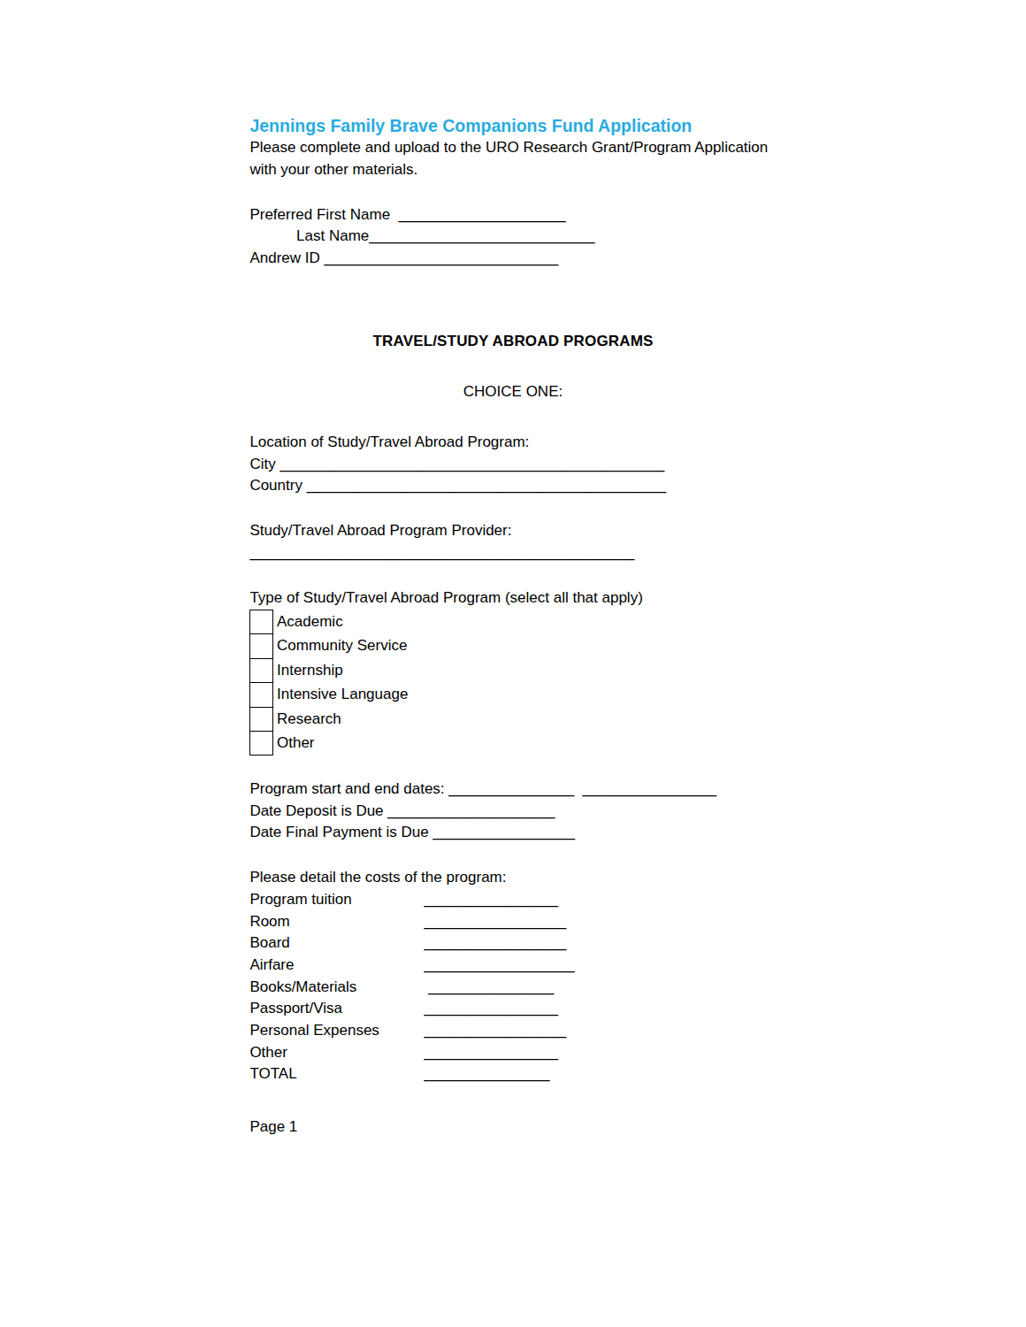Jennings Family Brave Companions Fund Application
Please complete and upload to the URO Research Grant/Program Application with your other materials.
Preferred First Name ____________________ Last Name___________________________
Andrew ID ____________________________
TRAVEL/STUDY ABROAD PROGRAMS
CHOICE ONE:
Location of Study/Travel Abroad Program:
City ______________________________________________
Country ___________________________________________
Study/Travel Abroad Program Provider: ______________________________________________
Type of Study/Travel Abroad Program (select all that apply)
Academic
Community Service
Internship
Intensive Language
Research
Other
Program start and end dates: _______________ ________________
Date Deposit is Due ____________________
Date Final Payment is Due _________________
Please detail the costs of the program:
Program tuition________________
Room_________________
Board_________________
Airfare__________________
Books/Materials _______________
Passport/Visa________________
Personal Expenses_________________
Other________________
TOTAL_______________
Page 1